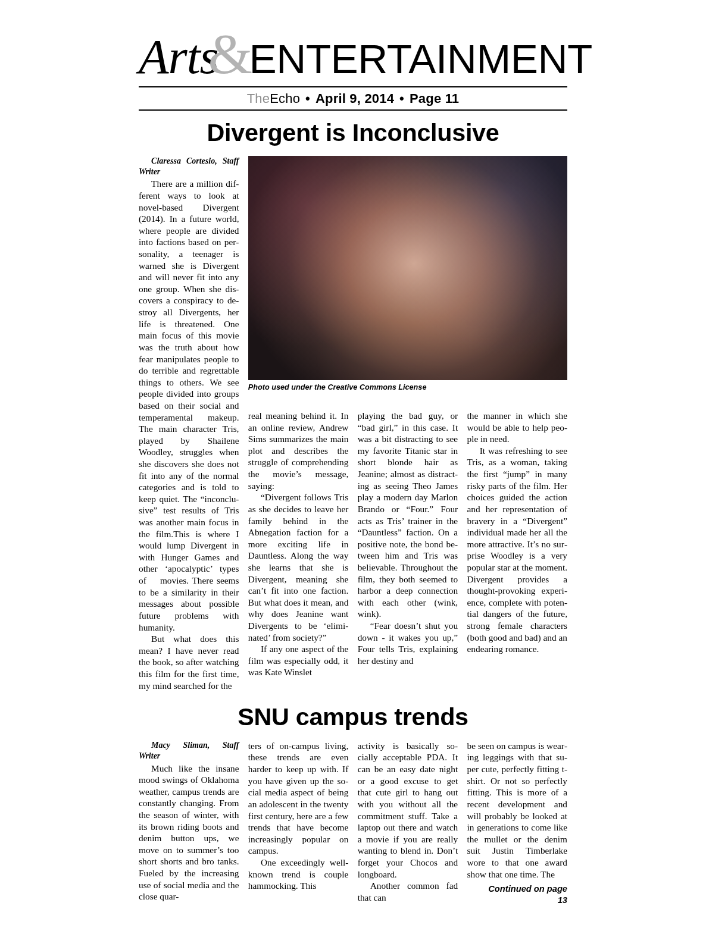Arts&ENTERTAINMENT
The Echo • April 9, 2014 • Page 11
Divergent is Inconclusive
Photo used under the Creative Commons License
Claressa Cortesio, Staff Writer
There are a million different ways to look at novel-based Divergent (2014). In a future world, where people are divided into factions based on personality, a teenager is warned she is Divergent and will never fit into any one group. When she discovers a conspiracy to destroy all Divergents, her life is threatened. One main focus of this movie was the truth about how fear manipulates people to do terrible and regrettable things to others. We see people divided into groups based on their social and temperamental makeup. The main character Tris, played by Shailene Woodley, struggles when she discovers she does not fit into any of the normal categories and is told to keep quiet. The “inconclusive” test results of Tris was another main focus in the film.This is where I would lump Divergent in with Hunger Games and other ‘apocalyptic’ types of movies. There seems to be a similarity in their messages about possible future problems with humanity.
But what does this mean? I have never read the book, so after watching this film for the first time, my mind searched for the
real meaning behind it. In an online review, Andrew Sims summarizes the main plot and describes the struggle of comprehending the movie’s message, saying:
“Divergent follows Tris as she decides to leave her family behind in the Abnegation faction for a more exciting life in Dauntless. Along the way she learns that she is Divergent, meaning she can’t fit into one faction. But what does it mean, and why does Jeanine want Divergents to be ‘eliminated’ from society?”
If any one aspect of the film was especially odd, it was Kate Winslet
playing the bad guy, or “bad girl,” in this case. It was a bit distracting to see my favorite Titanic star in short blonde hair as Jeanine; almost as distracting as seeing Theo James play a modern day Marlon Brando or “Four.” Four acts as Tris’ trainer in the “Dauntless” faction. On a positive note, the bond between him and Tris was believable. Throughout the film, they both seemed to harbor a deep connection with each other (wink, wink).
“Fear doesn’t shut you down - it wakes you up,” Four tells Tris, explaining her destiny and
the manner in which she would be able to help people in need.
It was refreshing to see Tris, as a woman, taking the first “jump” in many risky parts of the film. Her choices guided the action and her representation of bravery in a “Divergent” individual made her all the more attractive. It’s no surprise Woodley is a very popular star at the moment. Divergent provides a thought-provoking experience, complete with potential dangers of the future, strong female characters (both good and bad) and an endearing romance.
SNU campus trends
Macy Sliman, Staff Writer
Much like the insane mood swings of Oklahoma weather, campus trends are constantly changing. From the season of winter, with its brown riding boots and denim button ups, we move on to summer’s too short shorts and bro tanks. Fueled by the increasing use of social media and the close quar-
ters of on-campus living, these trends are even harder to keep up with. If you have given up the social media aspect of being an adolescent in the twenty first century, here are a few trends that have become increasingly popular on campus.
One exceedingly well-known trend is couple hammocking. This
activity is basically socially acceptable PDA. It can be an easy date night or a good excuse to get that cute girl to hang out with you without all the commitment stuff. Take a laptop out there and watch a movie if you are really wanting to blend in. Don’t forget your Chocos and longboard.
Another common fad that can
be seen on campus is wearing leggings with that super cute, perfectly fitting t-shirt. Or not so perfectly fitting. This is more of a recent development and will probably be looked at in generations to come like the mullet or the denim suit Justin Timberlake wore to that one award show that one time. The
Continued on page 13